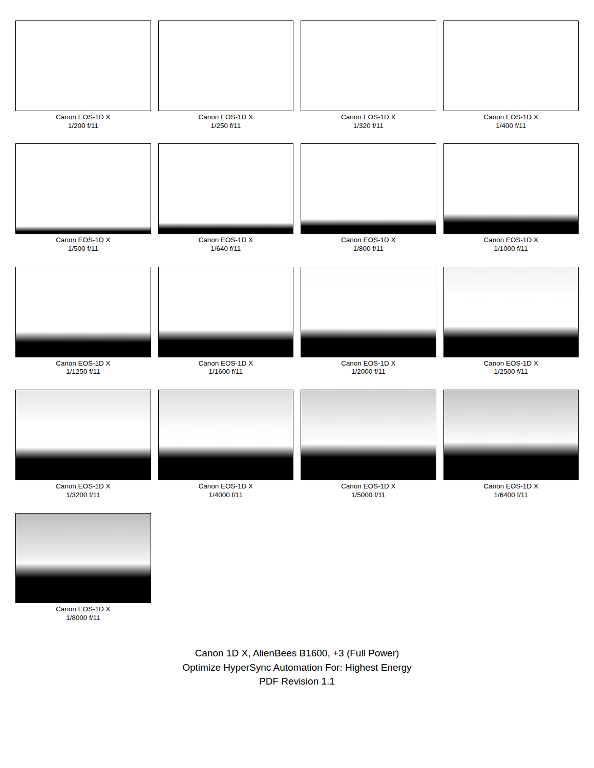Canon EOS-1D X
1/200 f/11
Canon EOS-1D X
1/250 f/11
Canon EOS-1D X
1/320 f/11
Canon EOS-1D X
1/400 f/11
Canon EOS-1D X
1/500 f/11
Canon EOS-1D X
1/640 f/11
Canon EOS-1D X
1/800 f/11
Canon EOS-1D X
1/1000 f/11
Canon EOS-1D X
1/1250 f/11
Canon EOS-1D X
1/1600 f/11
Canon EOS-1D X
1/2000 f/11
Canon EOS-1D X
1/2500 f/11
Canon EOS-1D X
1/3200 f/11
Canon EOS-1D X
1/4000 f/11
Canon EOS-1D X
1/5000 f/11
Canon EOS-1D X
1/6400 f/11
Canon EOS-1D X
1/8000 f/11
Canon 1D X, AlienBees B1600, +3 (Full Power)
Optimize HyperSync Automation For: Highest Energy
PDF Revision 1.1